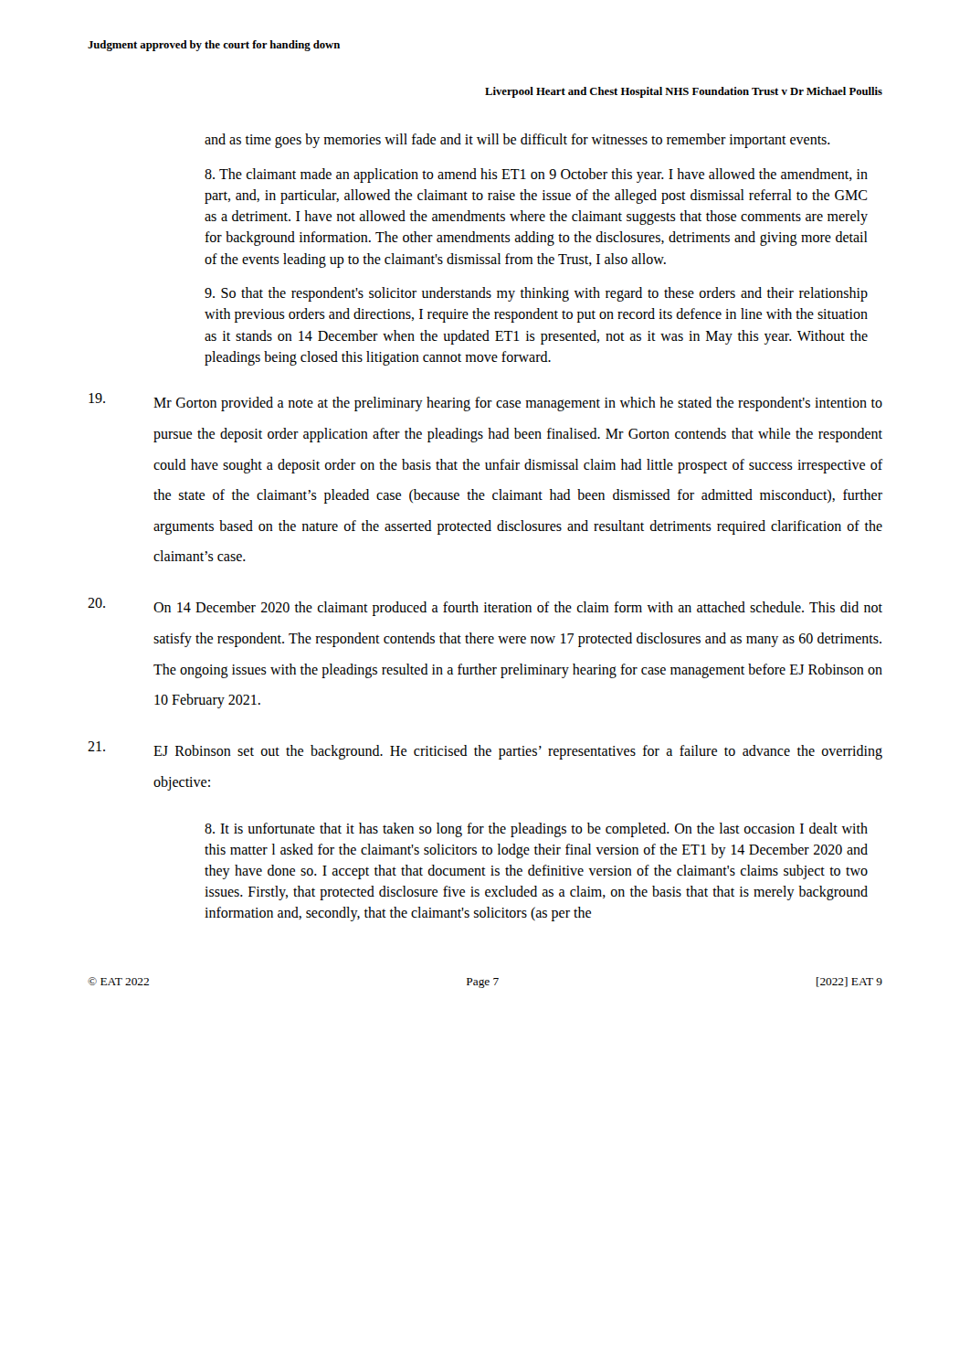Judgment approved by the court for handing down
Liverpool Heart and Chest Hospital NHS Foundation Trust v Dr Michael Poullis
and as time goes by memories will fade and it will be difficult for witnesses to remember important events.
8. The claimant made an application to amend his ET1 on 9 October this year. I have allowed the amendment, in part, and, in particular, allowed the claimant to raise the issue of the alleged post dismissal referral to the GMC as a detriment. I have not allowed the amendments where the claimant suggests that those comments are merely for background information. The other amendments adding to the disclosures, detriments and giving more detail of the events leading up to the claimant's dismissal from the Trust, I also allow.
9. So that the respondent's solicitor understands my thinking with regard to these orders and their relationship with previous orders and directions, I require the respondent to put on record its defence in line with the situation as it stands on 14 December when the updated ET1 is presented, not as it was in May this year. Without the pleadings being closed this litigation cannot move forward.
19.
Mr Gorton provided a note at the preliminary hearing for case management in which he stated the respondent's intention to pursue the deposit order application after the pleadings had been finalised. Mr Gorton contends that while the respondent could have sought a deposit order on the basis that the unfair dismissal claim had little prospect of success irrespective of the state of the claimant’s pleaded case (because the claimant had been dismissed for admitted misconduct), further arguments based on the nature of the asserted protected disclosures and resultant detriments required clarification of the claimant’s case.
20.
On 14 December 2020 the claimant produced a fourth iteration of the claim form with an attached schedule. This did not satisfy the respondent. The respondent contends that there were now 17 protected disclosures and as many as 60 detriments. The ongoing issues with the pleadings resulted in a further preliminary hearing for case management before EJ Robinson on 10 February 2021.
21.
EJ Robinson set out the background. He criticised the parties’ representatives for a failure to advance the overriding objective:
8. It is unfortunate that it has taken so long for the pleadings to be completed. On the last occasion I dealt with this matter l asked for the claimant's solicitors to lodge their final version of the ET1 by 14 December 2020 and they have done so. I accept that that document is the definitive version of the claimant's claims subject to two issues. Firstly, that protected disclosure five is excluded as a claim, on the basis that that is merely background information and, secondly, that the claimant's solicitors (as per the
© EAT 2022
Page 7
[2022] EAT 9